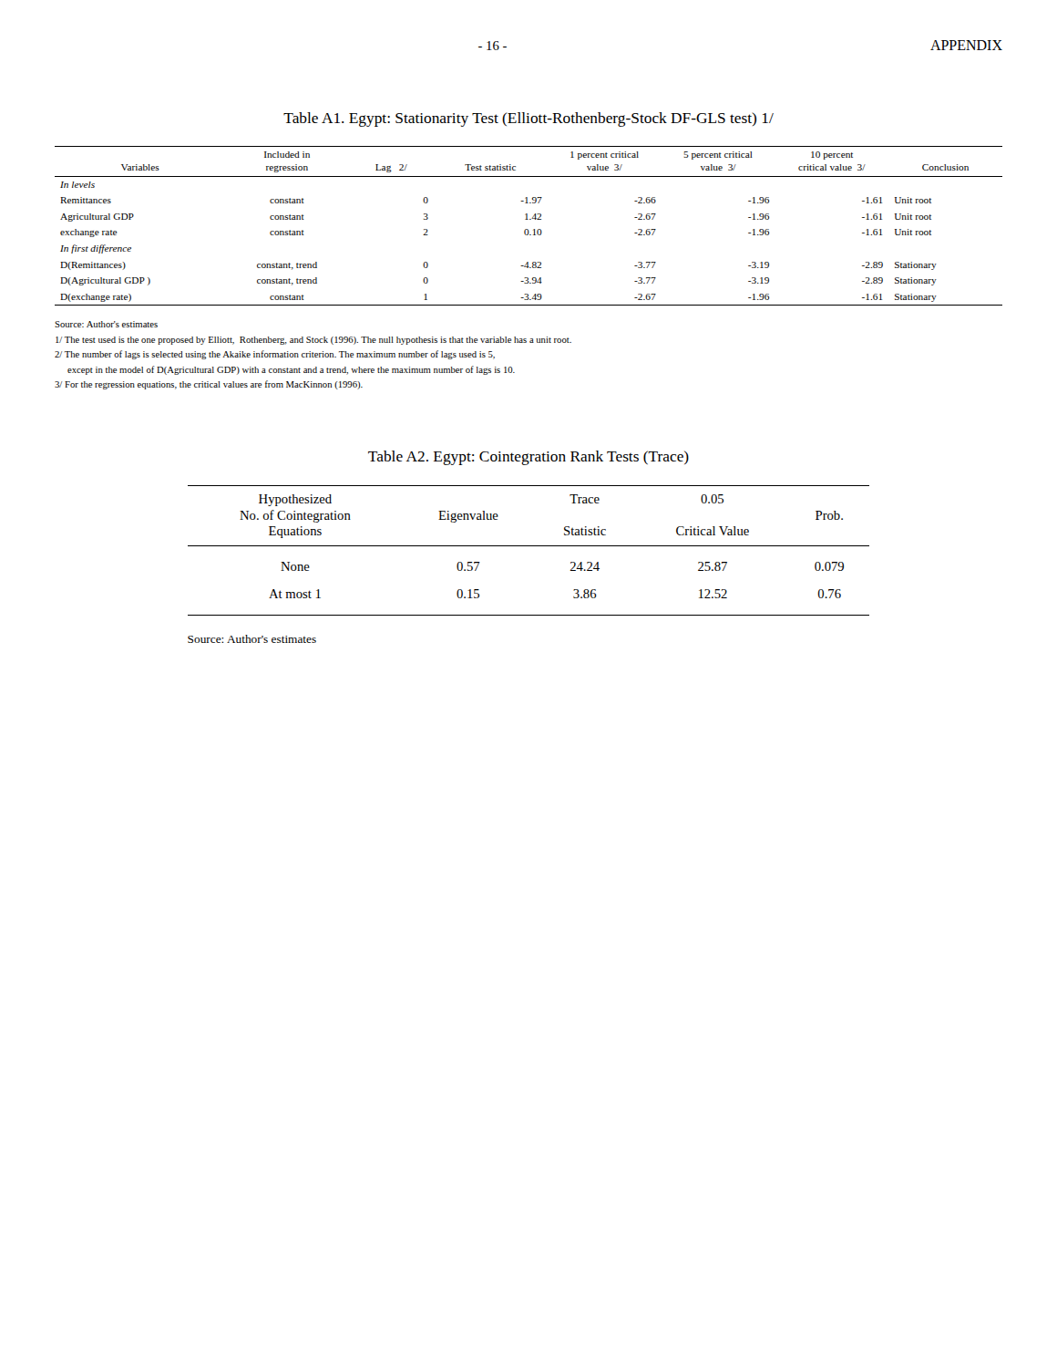- 16 - APPENDIX
Table A1. Egypt: Stationarity Test (Elliott-Rothenberg-Stock DF-GLS test) 1/
| Variables | Included in regression | Lag 2/ | Test statistic | 1 percent critical value 3/ | 5 percent critical value 3/ | 10 percent critical value 3/ | Conclusion |
| --- | --- | --- | --- | --- | --- | --- | --- |
| In levels |
| Remittances | constant | 0 | -1.97 | -2.66 | -1.96 | -1.61 | Unit root |
| Agricultural GDP | constant | 3 | 1.42 | -2.67 | -1.96 | -1.61 | Unit root |
| exchange rate | constant | 2 | 0.10 | -2.67 | -1.96 | -1.61 | Unit root |
| In first difference |
| D(Remittances) | constant, trend | 0 | -4.82 | -3.77 | -3.19 | -2.89 | Stationary |
| D(Agricultural GDP ) | constant, trend | 0 | -3.94 | -3.77 | -3.19 | -2.89 | Stationary |
| D(exchange rate) | constant | 1 | -3.49 | -2.67 | -1.96 | -1.61 | Stationary |
Source: Author's estimates
1/ The test used is the one proposed by Elliott, Rothenberg, and Stock (1996). The null hypothesis is that the variable has a unit root.
2/ The number of lags is selected using the Akaike information criterion. The maximum number of lags used is 5,
except in the model of D(Agricultural GDP) with a constant and a trend, where the maximum number of lags is 10.
3/ For the regression equations, the critical values are from MacKinnon (1996).
Table A2. Egypt: Cointegration Rank Tests (Trace)
| Hypothesized No. of Cointegration Equations | Eigenvalue | Trace Statistic | 0.05 Critical Value | Prob. |
| --- | --- | --- | --- | --- |
| None | 0.57 | 24.24 | 25.87 | 0.079 |
| At most 1 | 0.15 | 3.86 | 12.52 | 0.76 |
Source: Author's estimates